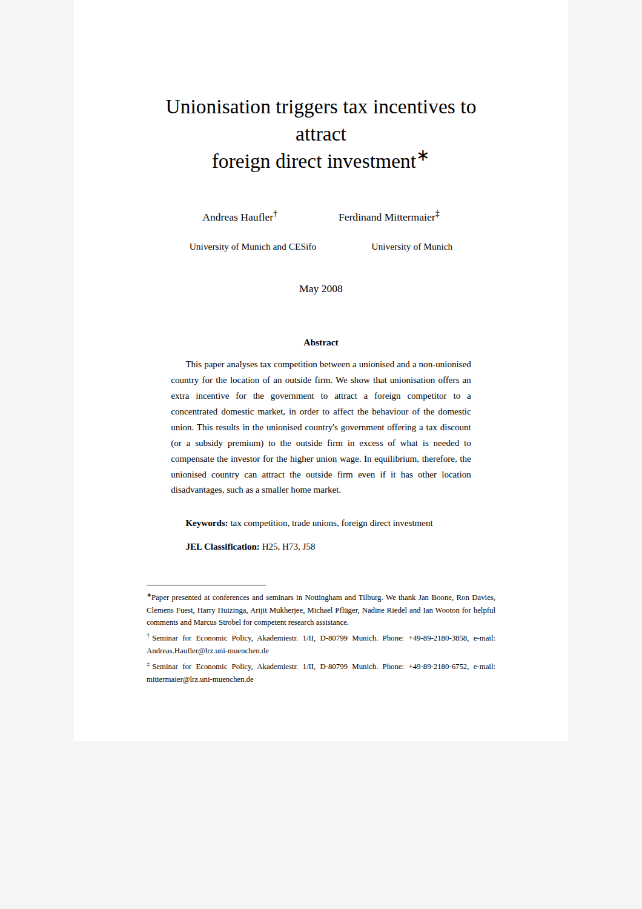Unionisation triggers tax incentives to attract
foreign direct investment∗
Andreas Haufler†
Ferdinand Mittermaier‡
University of Munich and CESifo
University of Munich
May 2008
Abstract
This paper analyses tax competition between a unionised and a non-unionised country for the location of an outside firm. We show that unionisation offers an extra incentive for the government to attract a foreign competitor to a concentrated domestic market, in order to affect the behaviour of the domestic union. This results in the unionised country's government offering a tax discount (or a subsidy premium) to the outside firm in excess of what is needed to compensate the investor for the higher union wage. In equilibrium, therefore, the unionised country can attract the outside firm even if it has other location disadvantages, such as a smaller home market.
Keywords: tax competition, trade unions, foreign direct investment
JEL Classification: H25, H73, J58
∗Paper presented at conferences and seminars in Nottingham and Tilburg. We thank Jan Boone, Ron Davies, Clemens Fuest, Harry Huizinga, Arijit Mukherjee, Michael Pflüger, Nadine Riedel and Ian Wooton for helpful comments and Marcus Strobel for competent research assistance.
†Seminar for Economic Policy, Akademiestr. 1/II, D-80799 Munich. Phone: +49-89-2180-3858, e-mail: Andreas.Haufler@lrz.uni-muenchen.de
‡Seminar for Economic Policy, Akademiestr. 1/II, D-80799 Munich. Phone: +49-89-2180-6752, e-mail: mittermaier@lrz.uni-muenchen.de